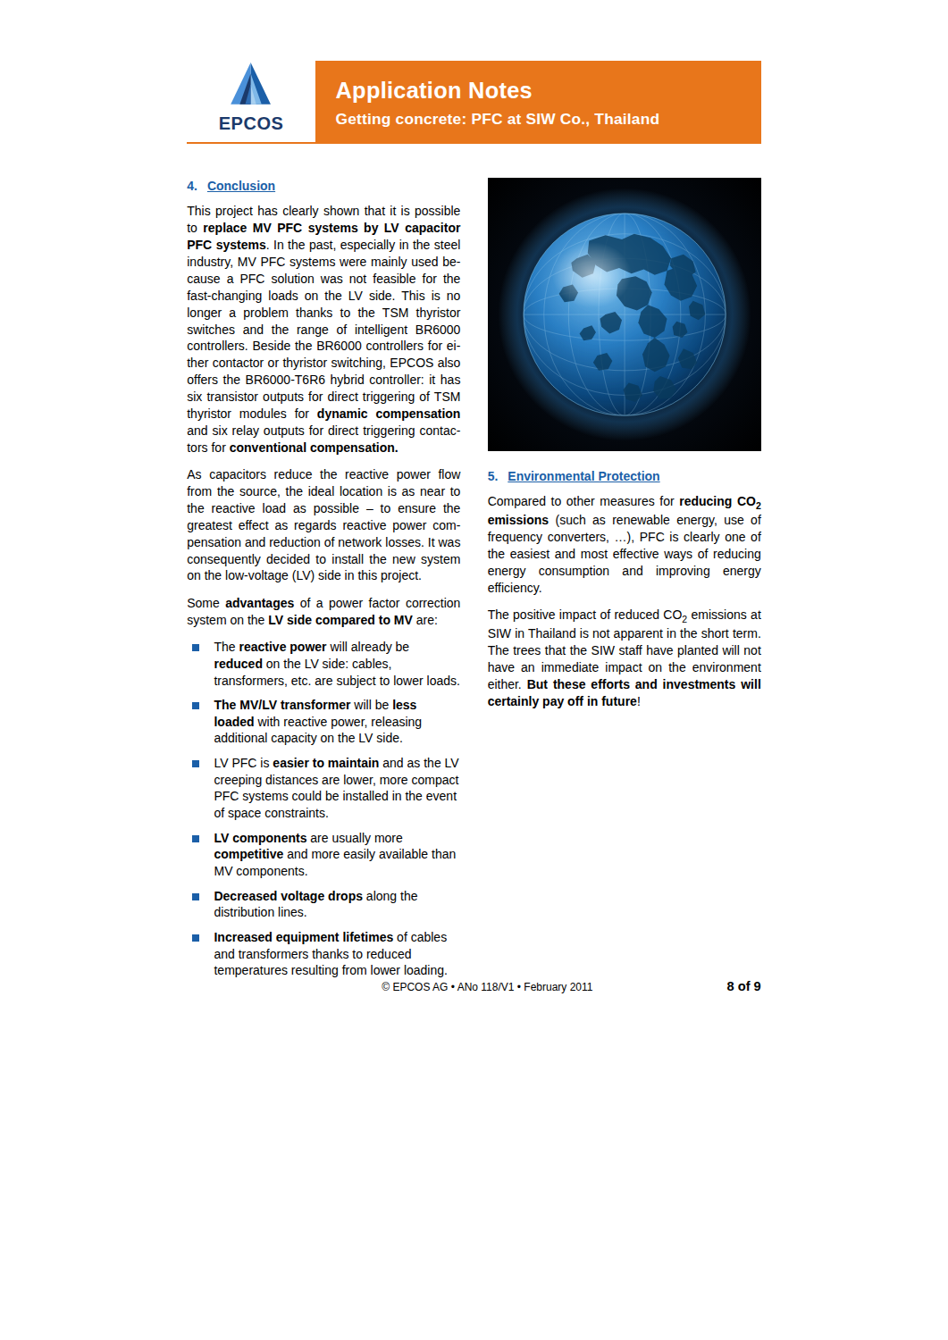EPCOS
Application Notes
Getting concrete: PFC at SIW Co., Thailand
4. Conclusion
This project has clearly shown that it is possible to replace MV PFC systems by LV capacitor PFC systems. In the past, especially in the steel industry, MV PFC systems were mainly used because a PFC solution was not feasible for the fast-changing loads on the LV side. This is no longer a problem thanks to the TSM thyristor switches and the range of intelligent BR6000 controllers. Beside the BR6000 controllers for either contactor or thyristor switching, EPCOS also offers the BR6000-T6R6 hybrid controller: it has six transistor outputs for direct triggering of TSM thyristor modules for dynamic compensation and six relay outputs for direct triggering contactors for conventional compensation.
As capacitors reduce the reactive power flow from the source, the ideal location is as near to the reactive load as possible – to ensure the greatest effect as regards reactive power compensation and reduction of network losses. It was consequently decided to install the new system on the low-voltage (LV) side in this project.
Some advantages of a power factor correction system on the LV side compared to MV are:
The reactive power will already be reduced on the LV side: cables, transformers, etc. are subject to lower loads.
The MV/LV transformer will be less loaded with reactive power, releasing additional capacity on the LV side.
LV PFC is easier to maintain and as the LV creeping distances are lower, more compact PFC systems could be installed in the event of space constraints.
LV components are usually more competitive and more easily available than MV components.
Decreased voltage drops along the distribution lines.
Increased equipment lifetimes of cables and transformers thanks to reduced temperatures resulting from lower loading.
5. Environmental Protection
Compared to other measures for reducing CO2 emissions (such as renewable energy, use of frequency converters, …), PFC is clearly one of the easiest and most effective ways of reducing energy consumption and improving energy efficiency.
The positive impact of reduced CO2 emissions at SIW in Thailand is not apparent in the short term. The trees that the SIW staff have planted will not have an immediate impact on the environment either. But these efforts and investments will certainly pay off in future!
© EPCOS AG • ANo 118/V1 • February 2011
8 of 9